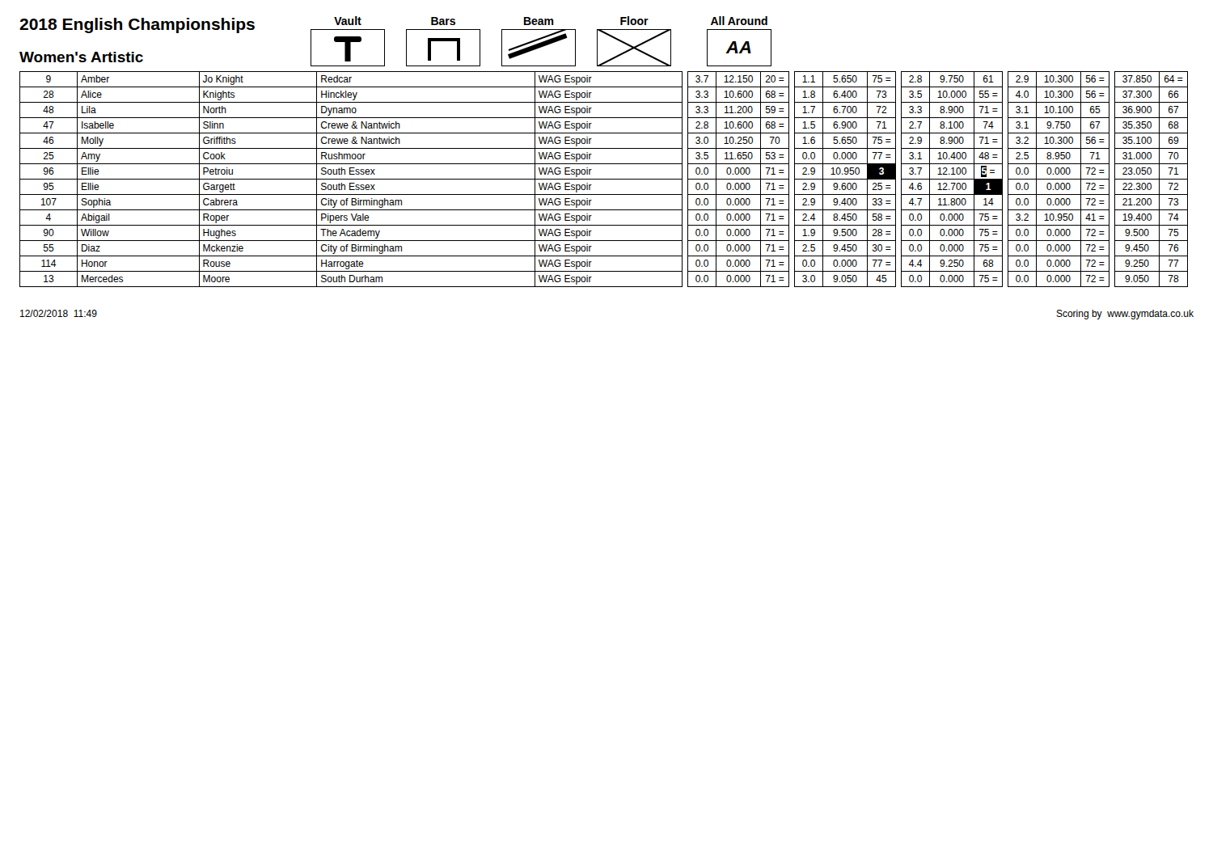2018 English Championships
Women's Artistic
Vault
Bars
Beam
Floor
All Around
AA
| 9 | Amber | Jo Knight | Redcar | WAG Espoir | | 3.7 | 12.150 | 20 = | | 1.1 | 5.650 | 75 = | | 2.8 | 9.750 | 61 | | 2.9 | 10.300 | 56 = | | 37.850 | 64 = | |
| 28 | Alice | Knights | Hinckley | WAG Espoir | | 3.3 | 10.600 | 68 = | | 1.8 | 6.400 | 73 | | 3.5 | 10.000 | 55 = | | 4.0 | 10.300 | 56 = | | 37.300 | 66 | |
| 48 | Lila | North | Dynamo | WAG Espoir | | 3.3 | 11.200 | 59 = | | 1.7 | 6.700 | 72 | | 3.3 | 8.900 | 71 = | | 3.1 | 10.100 | 65 | | 36.900 | 67 | |
| 47 | Isabelle | Slinn | Crewe & Nantwich | WAG Espoir | | 2.8 | 10.600 | 68 = | | 1.5 | 6.900 | 71 | | 2.7 | 8.100 | 74 | | 3.1 | 9.750 | 67 | | 35.350 | 68 | |
| 46 | Molly | Griffiths | Crewe & Nantwich | WAG Espoir | | 3.0 | 10.250 | 70 | | 1.6 | 5.650 | 75 = | | 2.9 | 8.900 | 71 = | | 3.2 | 10.300 | 56 = | | 35.100 | 69 | |
| 25 | Amy | Cook | Rushmoor | WAG Espoir | | 3.5 | 11.650 | 53 = | | 0.0 | 0.000 | 77 = | | 3.1 | 10.400 | 48 = | | 2.5 | 8.950 | 71 | | 31.000 | 70 | |
| 96 | Ellie | Petroiu | South Essex | WAG Espoir | | 0.0 | 0.000 | 71 = | | 2.9 | 10.950 | 3 | | 3.7 | 12.100 | 5 = | | 0.0 | 0.000 | 72 = | | 23.050 | 71 | |
| 95 | Ellie | Gargett | South Essex | WAG Espoir | | 0.0 | 0.000 | 71 = | | 2.9 | 9.600 | 25 = | | 4.6 | 12.700 | 1 | | 0.0 | 0.000 | 72 = | | 22.300 | 72 | |
| 107 | Sophia | Cabrera | City of Birmingham | WAG Espoir | | 0.0 | 0.000 | 71 = | | 2.9 | 9.400 | 33 = | | 4.7 | 11.800 | 14 | | 0.0 | 0.000 | 72 = | | 21.200 | 73 | |
| 4 | Abigail | Roper | Pipers Vale | WAG Espoir | | 0.0 | 0.000 | 71 = | | 2.4 | 8.450 | 58 = | | 0.0 | 0.000 | 75 = | | 3.2 | 10.950 | 41 = | | 19.400 | 74 | |
| 90 | Willow | Hughes | The Academy | WAG Espoir | | 0.0 | 0.000 | 71 = | | 1.9 | 9.500 | 28 = | | 0.0 | 0.000 | 75 = | | 0.0 | 0.000 | 72 = | | 9.500 | 75 | |
| 55 | Diaz | Mckenzie | City of Birmingham | WAG Espoir | | 0.0 | 0.000 | 71 = | | 2.5 | 9.450 | 30 = | | 0.0 | 0.000 | 75 = | | 0.0 | 0.000 | 72 = | | 9.450 | 76 | |
| 114 | Honor | Rouse | Harrogate | WAG Espoir | | 0.0 | 0.000 | 71 = | | 0.0 | 0.000 | 77 = | | 4.4 | 9.250 | 68 | | 0.0 | 0.000 | 72 = | | 9.250 | 77 | |
| 13 | Mercedes | Moore | South Durham | WAG Espoir | | 0.0 | 0.000 | 71 = | | 3.0 | 9.050 | 45 | | 0.0 | 0.000 | 75 = | | 0.0 | 0.000 | 72 = | | 9.050 | 78 | |
12/02/2018 11:49
Scoring by www.gymdata.co.uk